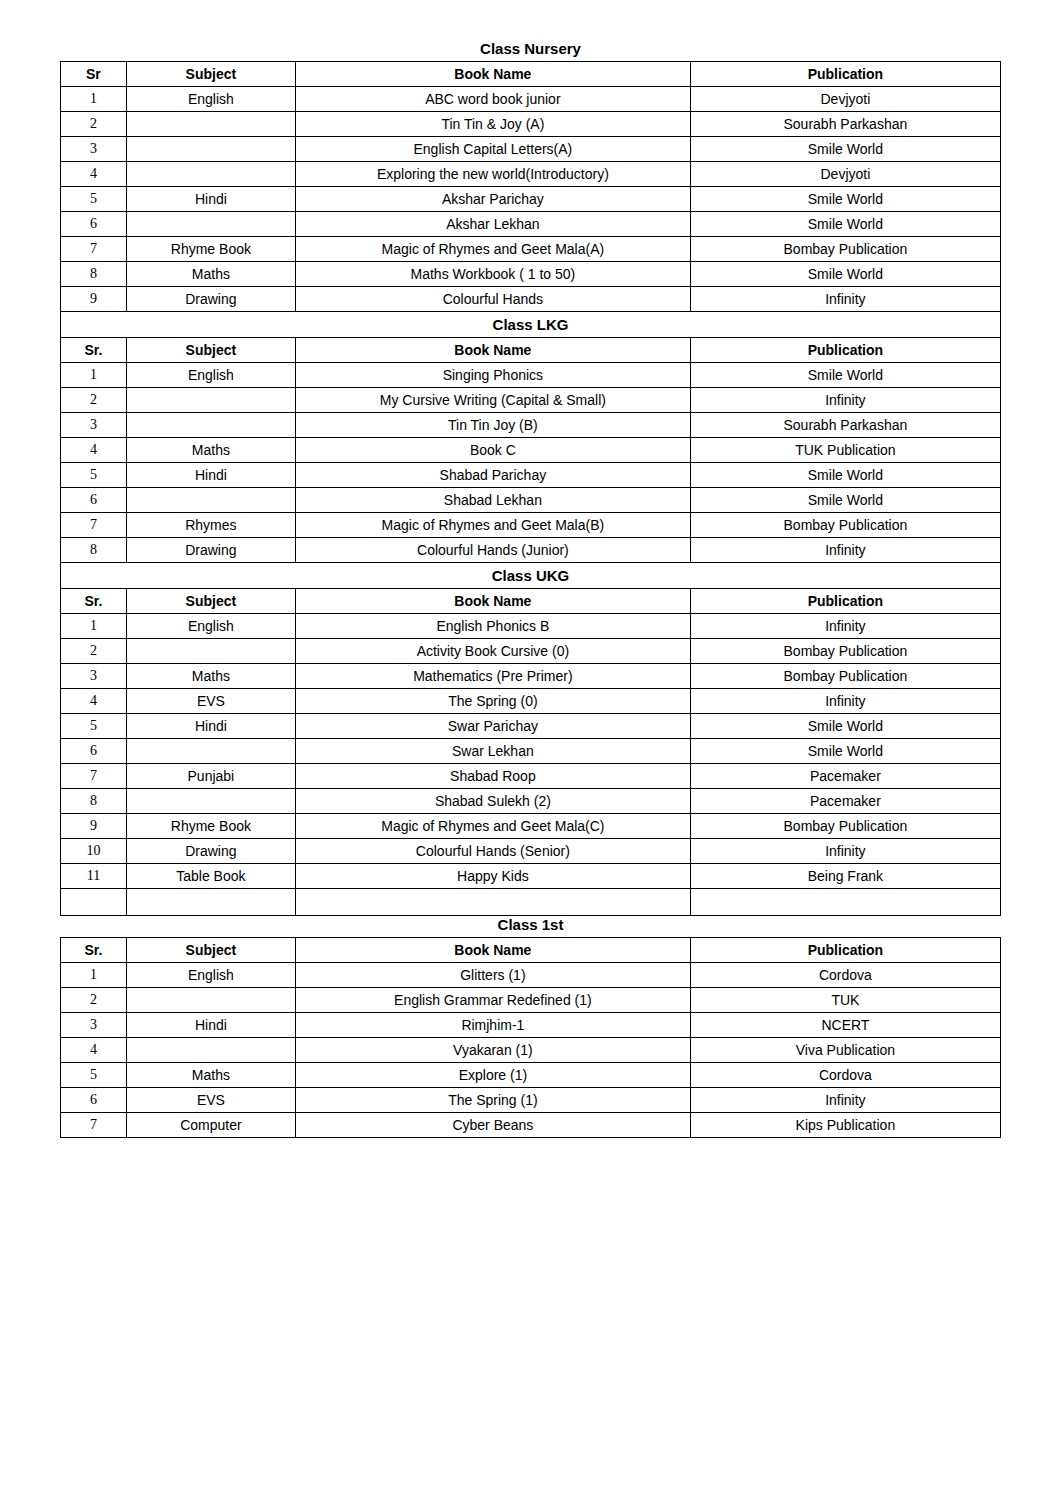Class Nursery
| Sr | Subject | Book Name | Publication |
| --- | --- | --- | --- |
| 1 | English | ABC word book junior | Devjyoti |
| 2 | | Tin Tin & Joy (A) | Sourabh Parkashan |
| 3 | | English Capital Letters(A) | Smile World |
| 4 | | Exploring the new world(Introductory) | Devjyoti |
| 5 | Hindi | Akshar Parichay | Smile World |
| 6 | | Akshar Lekhan | Smile World |
| 7 | Rhyme Book | Magic of Rhymes and Geet Mala(A) | Bombay Publication |
| 8 | Maths | Maths Workbook ( 1 to 50) | Smile World |
| 9 | Drawing | Colourful Hands | Infinity |
| Class LKG |
| Sr. | Subject | Book Name | Publication |
| 1 | English | Singing Phonics | Smile World |
| 2 | | My Cursive Writing (Capital & Small) | Infinity |
| 3 | | Tin Tin Joy (B) | Sourabh Parkashan |
| 4 | Maths | Book C | TUK Publication |
| 5 | Hindi | Shabad Parichay | Smile World |
| 6 | | Shabad Lekhan | Smile World |
| 7 | Rhymes | Magic of Rhymes and Geet Mala(B) | Bombay Publication |
| 8 | Drawing | Colourful Hands (Junior) | Infinity |
| Class UKG |
| Sr. | Subject | Book Name | Publication |
| 1 | English | English Phonics B | Infinity |
| 2 | | Activity Book Cursive (0) | Bombay Publication |
| 3 | Maths | Mathematics (Pre Primer) | Bombay Publication |
| 4 | EVS | The Spring (0) | Infinity |
| 5 | Hindi | Swar Parichay | Smile World |
| 6 | | Swar Lekhan | Smile World |
| 7 | Punjabi | Shabad Roop | Pacemaker |
| 8 | | Shabad Sulekh (2) | Pacemaker |
| 9 | Rhyme Book | Magic of Rhymes and Geet Mala(C) | Bombay Publication |
| 10 | Drawing | Colourful Hands (Senior) | Infinity |
| 11 | Table Book | Happy Kids | Being Frank |
Class 1st
| Sr. | Subject | Book Name | Publication |
| --- | --- | --- | --- |
| 1 | English | Glitters (1) | Cordova |
| 2 | | English Grammar Redefined (1) | TUK |
| 3 | Hindi | Rimjhim-1 | NCERT |
| 4 | | Vyakaran (1) | Viva Publication |
| 5 | Maths | Explore (1) | Cordova |
| 6 | EVS | The Spring (1) | Infinity |
| 7 | Computer | Cyber Beans | Kips Publication |